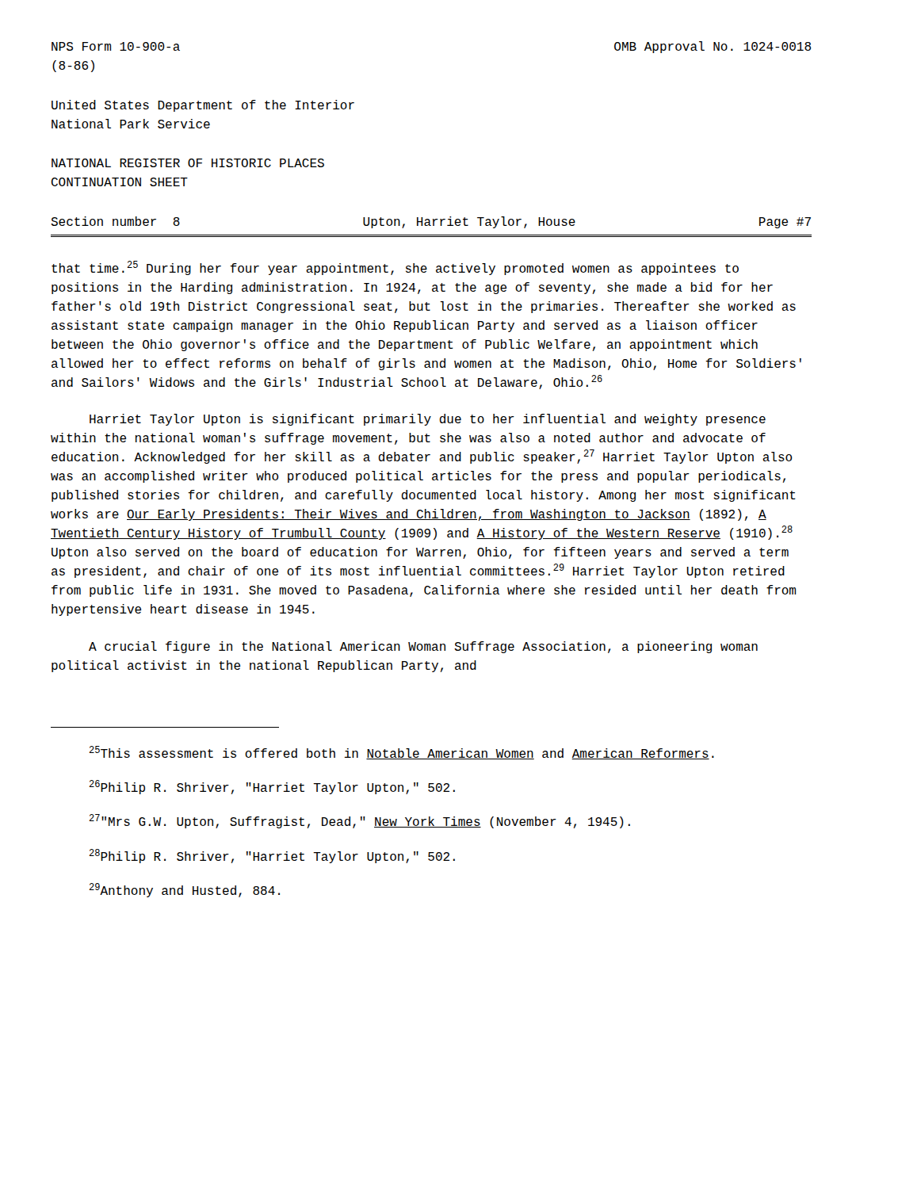NPS Form 10-900-a (8-86)
OMB Approval No. 1024-0018
United States Department of the Interior National Park Service
NATIONAL REGISTER OF HISTORIC PLACES CONTINUATION SHEET
Section number 8
Upton, Harriet Taylor, House
Page #7
that time.25 During her four year appointment, she actively promoted women as appointees to positions in the Harding administration. In 1924, at the age of seventy, she made a bid for her father's old 19th District Congressional seat, but lost in the primaries. Thereafter she worked as assistant state campaign manager in the Ohio Republican Party and served as a liaison officer between the Ohio governor's office and the Department of Public Welfare, an appointment which allowed her to effect reforms on behalf of girls and women at the Madison, Ohio, Home for Soldiers' and Sailors' Widows and the Girls' Industrial School at Delaware, Ohio.26
Harriet Taylor Upton is significant primarily due to her influential and weighty presence within the national woman's suffrage movement, but she was also a noted author and advocate of education. Acknowledged for her skill as a debater and public speaker,27 Harriet Taylor Upton also was an accomplished writer who produced political articles for the press and popular periodicals, published stories for children, and carefully documented local history. Among her most significant works are Our Early Presidents: Their Wives and Children, from Washington to Jackson (1892), A Twentieth Century History of Trumbull County (1909) and A History of the Western Reserve (1910).28 Upton also served on the board of education for Warren, Ohio, for fifteen years and served a term as president, and chair of one of its most influential committees.29 Harriet Taylor Upton retired from public life in 1931. She moved to Pasadena, California where she resided until her death from hypertensive heart disease in 1945.
A crucial figure in the National American Woman Suffrage Association, a pioneering woman political activist in the national Republican Party, and
25This assessment is offered both in Notable American Women and American Reformers.
26Philip R. Shriver, "Harriet Taylor Upton," 502.
27"Mrs G.W. Upton, Suffragist, Dead," New York Times (November 4, 1945).
28Philip R. Shriver, "Harriet Taylor Upton," 502.
29Anthony and Husted, 884.